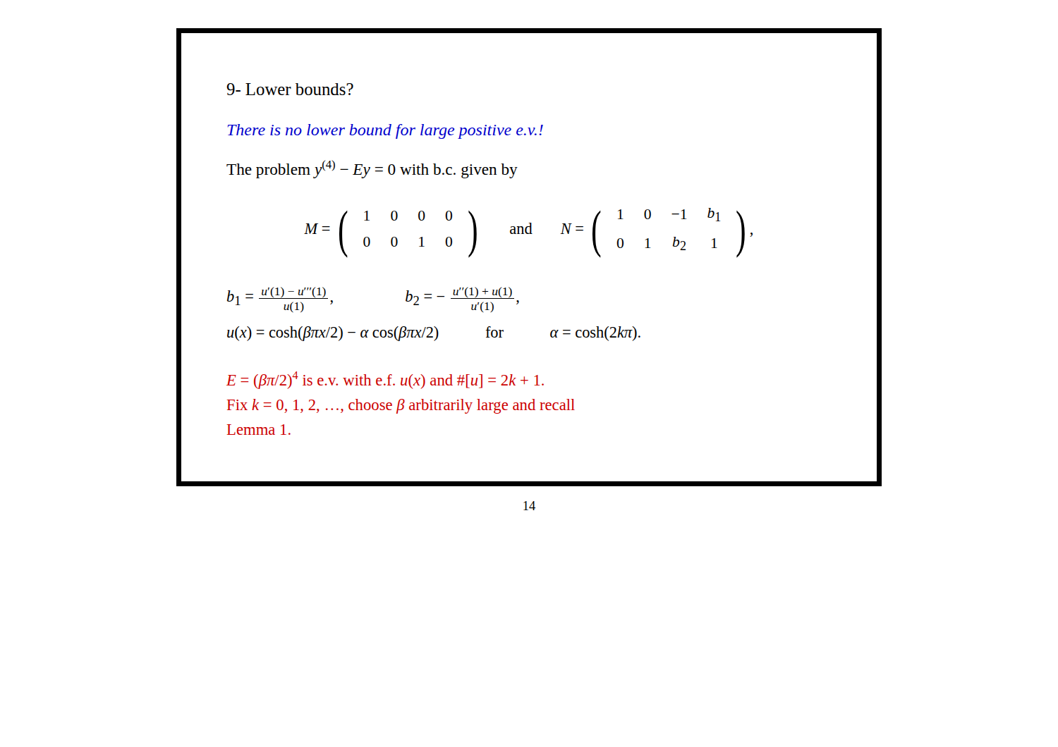9- Lower bounds?
There is no lower bound for large positive e.v.!
The problem y(4) − Ey = 0 with b.c. given by
M = (
| 1 | 0 | 0 | 0 |
| 0 | 0 | 1 | 0 |
) and N = (
| 1 | 0 | −1 | b 1 |
| 0 | 1 | b 2 | 1 |
) ,
b1 = u′(1) − u′′′(1) u(1) , b2 = − u′′(1) + u(1) u′(1) ,
u(x) = cosh(βπx/2) − α cos(βπx/2) for α = cosh(2kπ).
E = (βπ/2)4 is e.v. with e.f. u(x) and #[u] = 2k + 1.
Fix k = 0, 1, 2, …, choose β arbitrarily large and recall
Lemma 1.
14